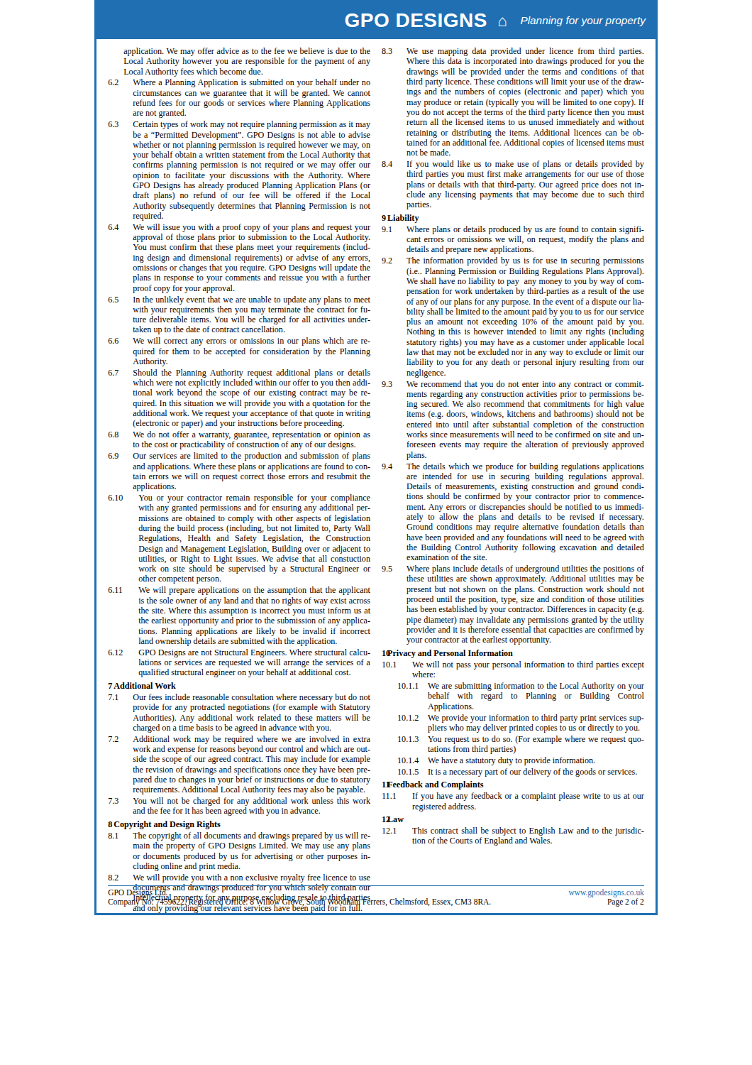GPO DESIGNS ⌂
Planning for your property
application. We may offer advice as to the fee we believe is due to the Local Authority however you are responsible for the payment of any Local Authority fees which become due.
6.2 Where a Planning Application is submitted on your behalf under no circumstances can we guarantee that it will be granted. We cannot refund fees for our goods or services where Planning Applications are not granted.
6.3 Certain types of work may not require planning permission as it may be a “Permitted Development”. GPO Designs is not able to advise whether or not planning permission is required however we may, on your behalf obtain a written statement from the Local Authority that confirms planning permission is not required or we may offer our opinion to facilitate your discussions with the Authority. Where GPO Designs has already produced Planning Application Plans (or draft plans) no refund of our fee will be offered if the Local Authority subsequently determines that Planning Permission is not required.
6.4 We will issue you with a proof copy of your plans and request your approval of those plans prior to submission to the Local Authority. You must confirm that these plans meet your requirements (including design and dimensional requirements) or advise of any errors, omissions or changes that you require. GPO Designs will update the plans in response to your comments and reissue you with a further proof copy for your approval.
6.5 In the unlikely event that we are unable to update any plans to meet with your requirements then you may terminate the contract for future deliverable items. You will be charged for all activities undertaken up to the date of contract cancellation.
6.6 We will correct any errors or omissions in our plans which are required for them to be accepted for consideration by the Planning Authority.
6.7 Should the Planning Authority request additional plans or details which were not explicitly included within our offer to you then additional work beyond the scope of our existing contract may be required. In this situation we will provide you with a quotation for the additional work. We request your acceptance of that quote in writing (electronic or paper) and your instructions before proceeding.
6.8 We do not offer a warranty, guarantee, representation or opinion as to the cost or practicability of construction of any of our designs.
6.9 Our services are limited to the production and submission of plans and applications. Where these plans or applications are found to contain errors we will on request correct those errors and resubmit the applications.
6.10 You or your contractor remain responsible for your compliance with any granted permissions and for ensuring any additional permissions are obtained to comply with other aspects of legislation during the build process (including, but not limited to, Party Wall Regulations, Health and Safety Legislation, the Construction Design and Management Legislation, Building over or adjacent to utilities, or Right to Light issues. We advise that all constuction work on site should be supervised by a Structural Engineer or other competent person.
6.11 We will prepare applications on the assumption that the applicant is the sole owner of any land and that no rights of way exist across the site. Where this assumption is incorrect you must inform us at the earliest opportunity and prior to the submission of any applications. Planning applications are likely to be invalid if incorrect land ownership details are submitted with the application.
6.12 GPO Designs are not Structural Engineers. Where structural calculations or services are requested we will arrange the services of a qualified structural engineer on your behalf at additional cost.
7 Additional Work
7.1 Our fees include reasonable consultation where necessary but do not provide for any protracted negotiations (for example with Statutory Authorities). Any additional work related to these matters will be charged on a time basis to be agreed in advance with you.
7.2 Additional work may be required where we are involved in extra work and expense for reasons beyond our control and which are outside the scope of our agreed contract. This may include for example the revision of drawings and specifications once they have been prepared due to changes in your brief or instructions or due to statutory requirements. Additional Local Authority fees may also be payable.
7.3 You will not be charged for any additional work unless this work and the fee for it has been agreed with you in advance.
8 Copyright and Design Rights
8.1 The copyright of all documents and drawings prepared by us will remain the property of GPO Designs Limited. We may use any plans or documents produced by us for advertising or other purposes including online and print media.
8.2 We will provide you with a non exclusive royalty free licence to use documents and drawings produced for you which solely contain our Intellectual property for any purpose excluding resale to third parties and only providing our relevant services have been paid for in full.
8.3 We use mapping data provided under licence from third parties. Where this data is incorporated into drawings produced for you the drawings will be provided under the terms and conditions of that third party licence. These conditions will limit your use of the drawings and the numbers of copies (electronic and paper) which you may produce or retain (typically you will be limited to one copy). If you do not accept the terms of the third party licence then you must return all the licensed items to us unused immediately and without retaining or distributing the items. Additional licences can be obtained for an additional fee. Additional copies of licensed items must not be made.
8.4 If you would like us to make use of plans or details provided by third parties you must first make arrangements for our use of those plans or details with that third-party. Our agreed price does not include any licensing payments that may become due to such third parties.
9 Liability
9.1 Where plans or details produced by us are found to contain significant errors or omissions we will, on request, modify the plans and details and prepare new applications.
9.2 The information provided by us is for use in securing permissions (i.e.. Planning Permission or Building Regulations Plans Approval). We shall have no liability to pay any money to you by way of compensation for work undertaken by third-parties as a result of the use of any of our plans for any purpose. In the event of a dispute our liability shall be limited to the amount paid by you to us for our service plus an amount not exceeding 10% of the amount paid by you. Nothing in this is however intended to limit any rights (including statutory rights) you may have as a customer under applicable local law that may not be excluded nor in any way to exclude or limit our liability to you for any death or personal injury resulting from our negligence.
9.3 We recommend that you do not enter into any contract or commitments regarding any construction activities prior to permissions being secured. We also recommend that commitments for high value items (e.g. doors, windows, kitchens and bathrooms) should not be entered into until after substantial completion of the construction works since measurements will need to be confirmed on site and unforeseen events may require the alteration of previously approved plans.
9.4 The details which we produce for building regulations applications are intended for use in securing building regulations approval. Details of measurements, existing construction and ground conditions should be confirmed by your contractor prior to commencement. Any errors or discrepancies should be notified to us immediately to allow the plans and details to be revised if necessary. Ground conditions may require alternative foundation details than have been provided and any foundations will need to be agreed with the Building Control Authority following excavation and detailed examination of the site.
9.5 Where plans include details of underground utilities the positions of these utilities are shown approximately. Additional utilities may be present but not shown on the plans. Construction work should not proceed until the position, type, size and condition of those utilities has been established by your contractor. Differences in capacity (e.g. pipe diameter) may invalidate any permissions granted by the utility provider and it is therefore essential that capacities are confirmed by your contractor at the earliest opportunity.
10 Privacy and Personal Information
10.1 We will not pass your personal information to third parties except where:
10.1.1 We are submitting information to the Local Authority on your behalf with regard to Planning or Building Control Applications.
10.1.2 We provide your information to third party print services suppliers who may deliver printed copies to us or directly to you.
10.1.3 You request us to do so. (For example where we request quotations from third parties)
10.1.4 We have a statutory duty to provide information.
10.1.5 It is a necessary part of our delivery of the goods or services.
11 Feedback and Complaints
11.1 If you have any feedback or a complaint please write to us at our registered address.
12 Law
12.1 This contract shall be subject to English Law and to the jurisdiction of the Courts of England and Wales.
GPO Designs Ltd.
www.gpodesigns.co.uk
Company No: 7459622. Registered Office: 8 Willow Grove, South Woodham Ferrers, Chelmsford, Essex, CM3 8RA.
Page 2 of 2